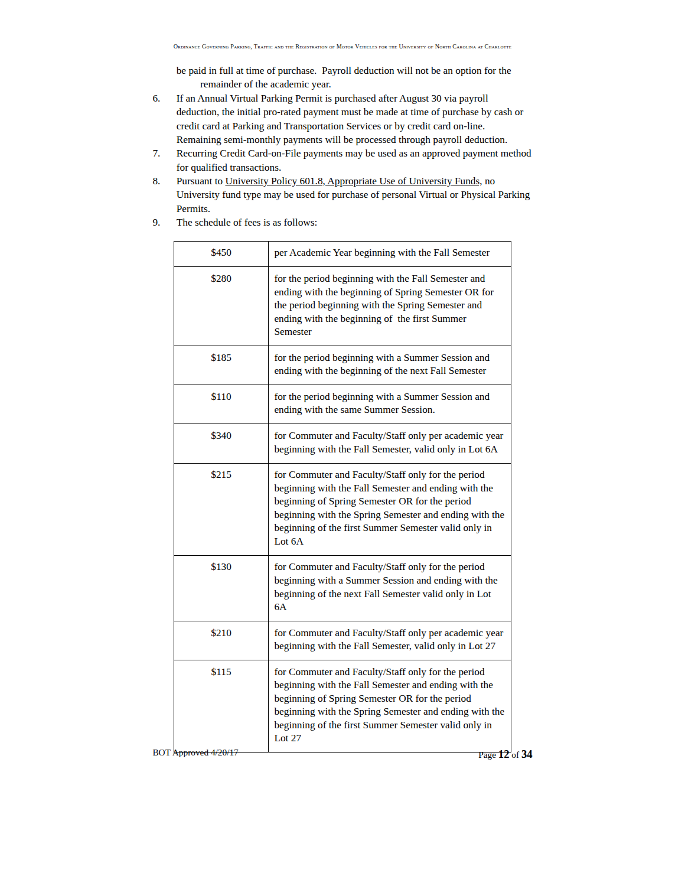Ordinance Governing Parking, Traffic and the Registration of Motor Vehicles for the University of North Carolina at Charlotte
be paid in full at time of purchase. Payroll deduction will not be an option for the remainder of the academic year.
6. If an Annual Virtual Parking Permit is purchased after August 30 via payroll deduction, the initial pro-rated payment must be made at time of purchase by cash or credit card at Parking and Transportation Services or by credit card on-line. Remaining semi-monthly payments will be processed through payroll deduction.
7. Recurring Credit Card-on-File payments may be used as an approved payment method for qualified transactions.
8. Pursuant to University Policy 601.8, Appropriate Use of University Funds, no University fund type may be used for purchase of personal Virtual or Physical Parking Permits.
9. The schedule of fees is as follows:
| $450 | per Academic Year beginning with the Fall Semester |
| $280 | for the period beginning with the Fall Semester and ending with the beginning of Spring Semester OR for the period beginning with the Spring Semester and ending with the beginning of the first Summer Semester |
| $185 | for the period beginning with a Summer Session and ending with the beginning of the next Fall Semester |
| $110 | for the period beginning with a Summer Session and ending with the same Summer Session. |
| $340 | for Commuter and Faculty/Staff only per academic year beginning with the Fall Semester, valid only in Lot 6A |
| $215 | for Commuter and Faculty/Staff only for the period beginning with the Fall Semester and ending with the beginning of Spring Semester OR for the period beginning with the Spring Semester and ending with the beginning of the first Summer Semester valid only in Lot 6A |
| $130 | for Commuter and Faculty/Staff only for the period beginning with a Summer Session and ending with the beginning of the next Fall Semester valid only in Lot 6A |
| $210 | for Commuter and Faculty/Staff only per academic year beginning with the Fall Semester, valid only in Lot 27 |
| $115 | for Commuter and Faculty/Staff only for the period beginning with the Fall Semester and ending with the beginning of Spring Semester OR for the period beginning with the Spring Semester and ending with the beginning of the first Summer Semester valid only in Lot 27 |
BOT Approved 4/20/17 Page 12 of 34